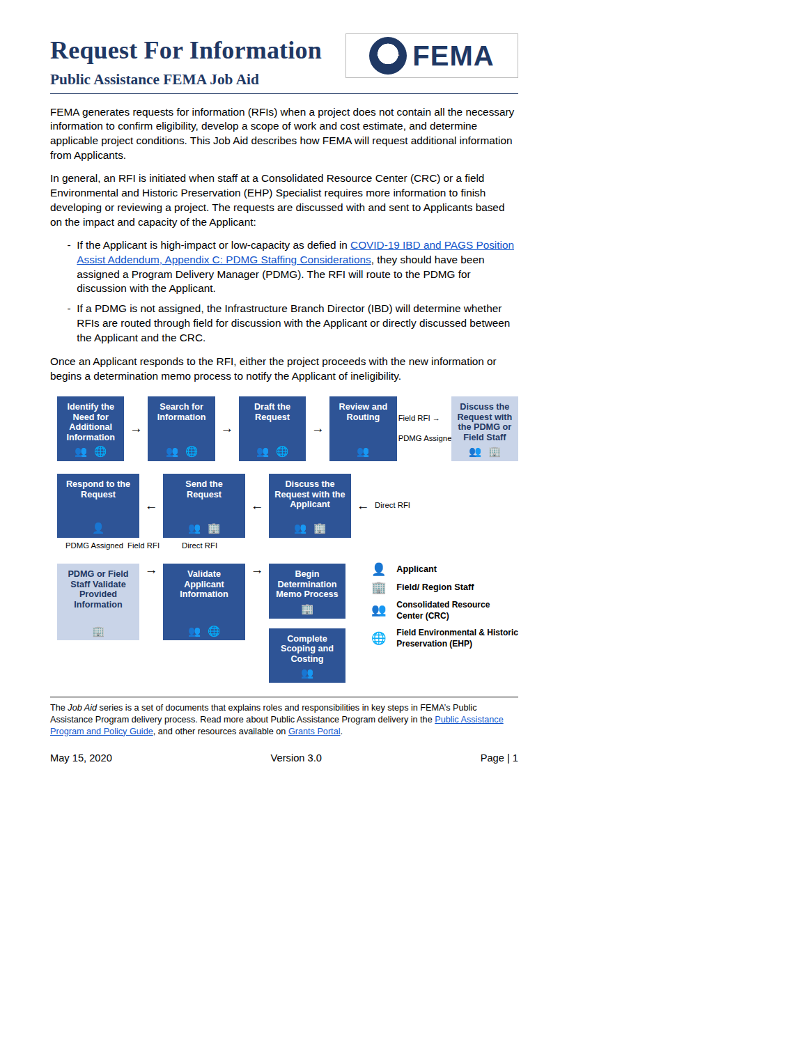Request For Information
Public Assistance FEMA Job Aid
FEMA
FEMA generates requests for information (RFIs) when a project does not contain all the necessary information to confirm eligibility, develop a scope of work and cost estimate, and determine applicable project conditions. This Job Aid describes how FEMA will request additional information from Applicants.
In general, an RFI is initiated when staff at a Consolidated Resource Center (CRC) or a field Environmental and Historic Preservation (EHP) Specialist requires more information to finish developing or reviewing a project. The requests are discussed with and sent to Applicants based on the impact and capacity of the Applicant:
If the Applicant is high-impact or low-capacity as defied in COVID-19 IBD and PAGS Position Assist Addendum, Appendix C: PDMG Staffing Considerations, they should have been assigned a Program Delivery Manager (PDMG). The RFI will route to the PDMG for discussion with the Applicant.
If a PDMG is not assigned, the Infrastructure Branch Director (IBD) will determine whether RFIs are routed through field for discussion with the Applicant or directly discussed between the Applicant and the CRC.
Once an Applicant responds to the RFI, either the project proceeds with the new information or begins a determination memo process to notify the Applicant of ineligibility.
Identify the Need for Additional Information 👥🌐
→
Search for Information 👥🌐
→
Draft the Request 👥🌐
→
Review and Routing 👥
Field RFI→
PDMG Assigned
Discuss the Request with the PDMG or Field Staff 👥🏢
Respond to the Request 👤
←
Send the Request 👥🏢
←
Discuss the Request with the Applicant 👥🏢
←
Direct RFI
PDMG Assigned Field RFI Direct RFI
PDMG or Field Staff Validate Provided Information 🏢
→
Validate Applicant Information 👥🌐
→
Begin Determination Memo Process 🏢
Complete Scoping and Costing 👥
👤
Applicant
🏢
Field/ Region Staff
👥
Consolidated Resource
Center (CRC)
🌐
Field Environmental & Historic
Preservation (EHP)
The Job Aid series is a set of documents that explains roles and responsibilities in key steps in FEMA’s Public Assistance Program delivery process. Read more about Public Assistance Program delivery in the Public Assistance Program and Policy Guide, and other resources available on Grants Portal.
May 15, 2020 Version 3.0 Page | 1